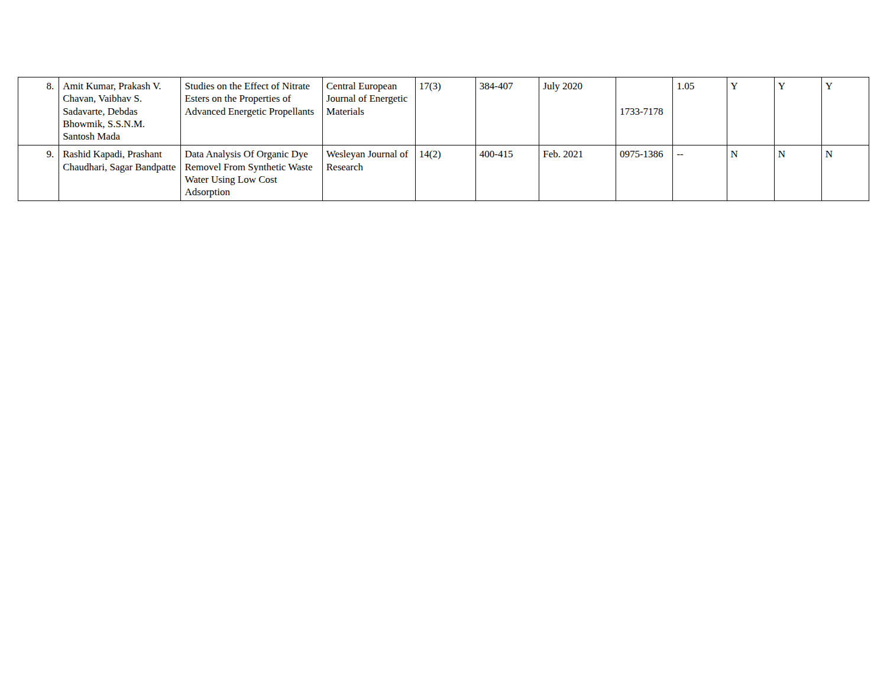| 8. | Amit Kumar, Prakash V. Chavan, Vaibhav S. Sadavarte, Debdas Bhowmik, S.S.N.M. Santosh Mada | Studies on the Effect of Nitrate Esters on the Properties of Advanced Energetic Propellants | Central European Journal of Energetic Materials | 17(3) | 384-407 | July 2020 | 1733-7178 | 1.05 | Y | Y | Y |
| 9. | Rashid Kapadi, Prashant Chaudhari, Sagar Bandpatte | Data Analysis Of Organic Dye Removel From Synthetic Waste Water Using Low Cost Adsorption | Wesleyan Journal of Research | 14(2) | 400-415 | Feb. 2021 | 0975-1386 | -- | N | N | N |